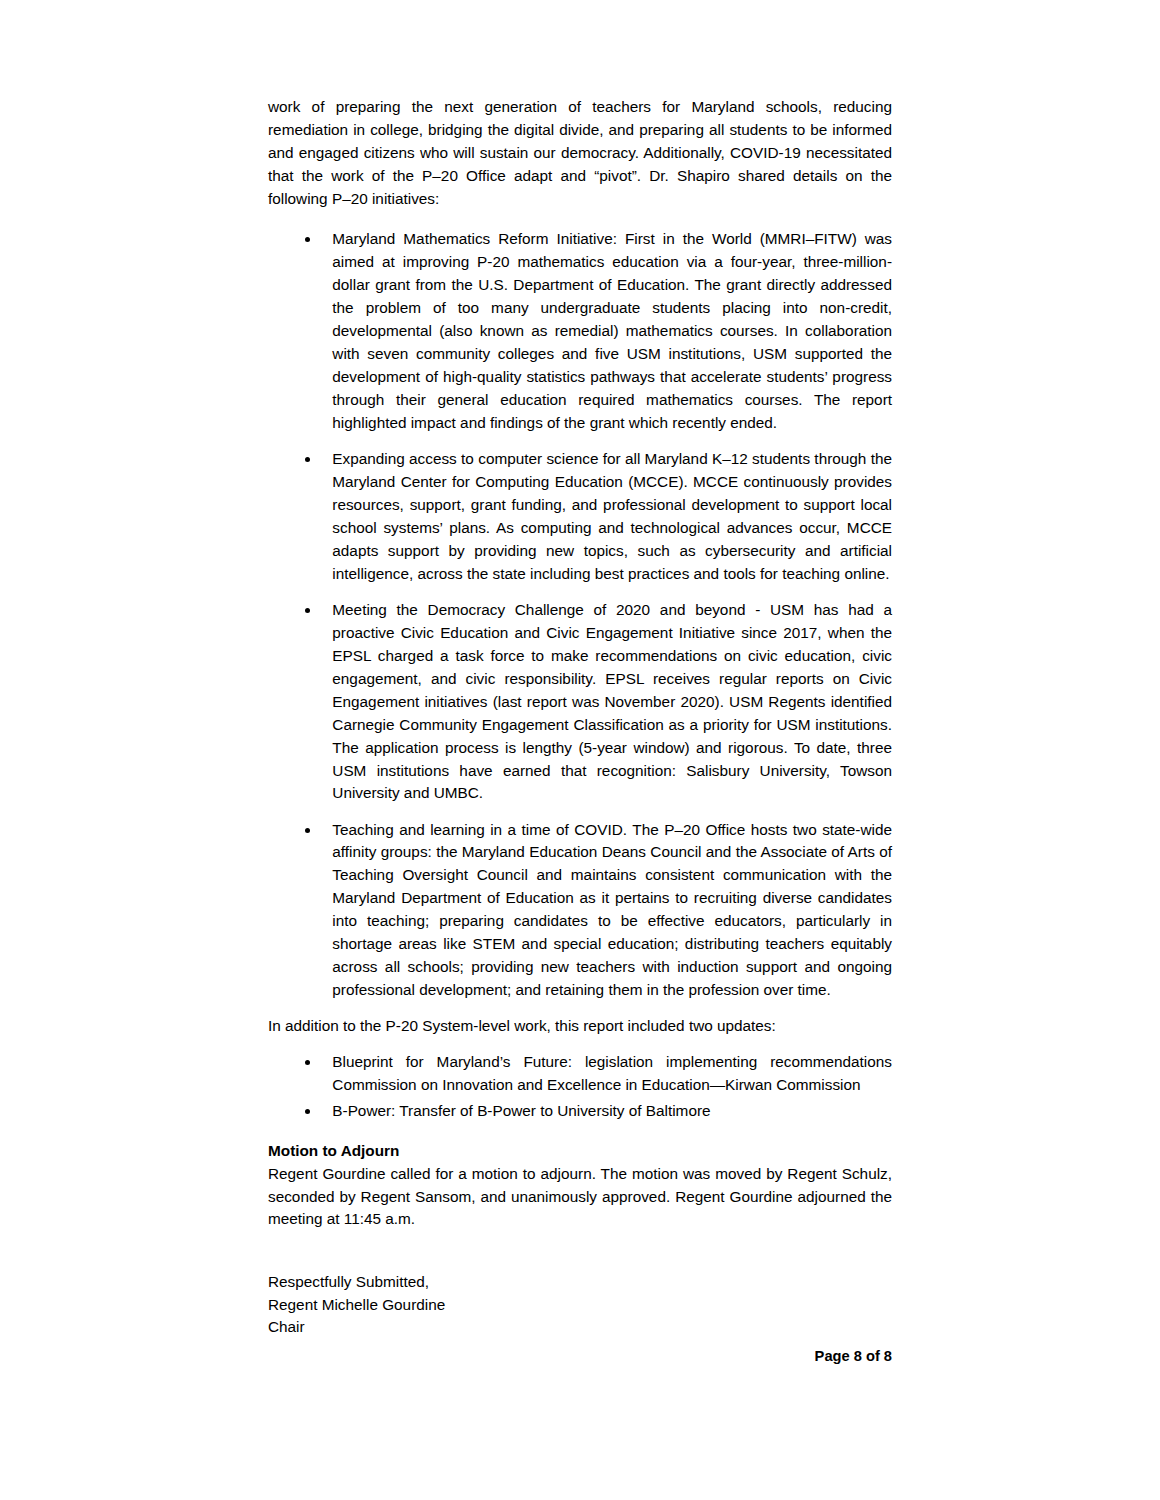work of preparing the next generation of teachers for Maryland schools, reducing remediation in college, bridging the digital divide, and preparing all students to be informed and engaged citizens who will sustain our democracy. Additionally, COVID-19 necessitated that the work of the P–20 Office adapt and “pivot”. Dr. Shapiro shared details on the following P–20 initiatives:
Maryland Mathematics Reform Initiative: First in the World (MMRI–FITW) was aimed at improving P-20 mathematics education via a four-year, three-million-dollar grant from the U.S. Department of Education. The grant directly addressed the problem of too many undergraduate students placing into non-credit, developmental (also known as remedial) mathematics courses. In collaboration with seven community colleges and five USM institutions, USM supported the development of high-quality statistics pathways that accelerate students’ progress through their general education required mathematics courses. The report highlighted impact and findings of the grant which recently ended.
Expanding access to computer science for all Maryland K–12 students through the Maryland Center for Computing Education (MCCE). MCCE continuously provides resources, support, grant funding, and professional development to support local school systems’ plans. As computing and technological advances occur, MCCE adapts support by providing new topics, such as cybersecurity and artificial intelligence, across the state including best practices and tools for teaching online.
Meeting the Democracy Challenge of 2020 and beyond - USM has had a proactive Civic Education and Civic Engagement Initiative since 2017, when the EPSL charged a task force to make recommendations on civic education, civic engagement, and civic responsibility. EPSL receives regular reports on Civic Engagement initiatives (last report was November 2020). USM Regents identified Carnegie Community Engagement Classification as a priority for USM institutions. The application process is lengthy (5-year window) and rigorous. To date, three USM institutions have earned that recognition: Salisbury University, Towson University and UMBC.
Teaching and learning in a time of COVID. The P–20 Office hosts two state-wide affinity groups: the Maryland Education Deans Council and the Associate of Arts of Teaching Oversight Council and maintains consistent communication with the Maryland Department of Education as it pertains to recruiting diverse candidates into teaching; preparing candidates to be effective educators, particularly in shortage areas like STEM and special education; distributing teachers equitably across all schools; providing new teachers with induction support and ongoing professional development; and retaining them in the profession over time.
In addition to the P-20 System-level work, this report included two updates:
Blueprint for Maryland’s Future: legislation implementing recommendations Commission on Innovation and Excellence in Education—Kirwan Commission
B-Power: Transfer of B-Power to University of Baltimore
Motion to Adjourn
Regent Gourdine called for a motion to adjourn. The motion was moved by Regent Schulz, seconded by Regent Sansom, and unanimously approved. Regent Gourdine adjourned the meeting at 11:45 a.m.
Respectfully Submitted,
Regent Michelle Gourdine
Chair
Page 8 of 8